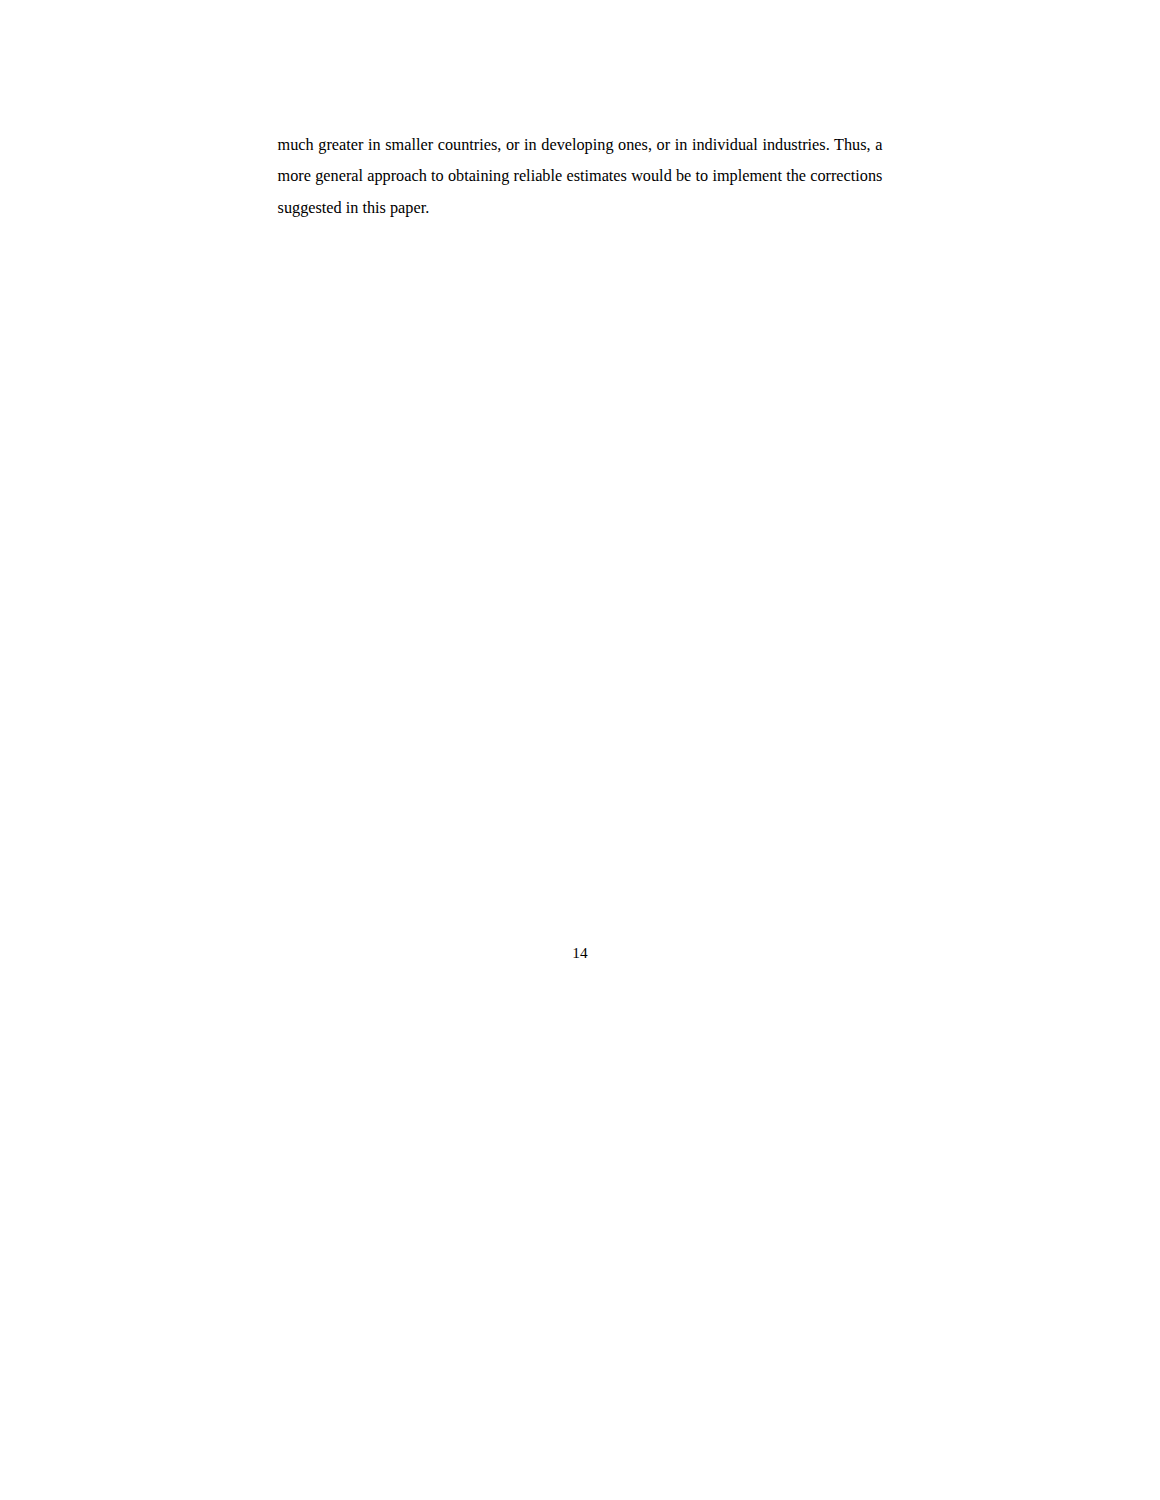much greater in smaller countries, or in developing ones, or in individual industries. Thus, a more general approach to obtaining reliable estimates would be to implement the corrections suggested in this paper.
14